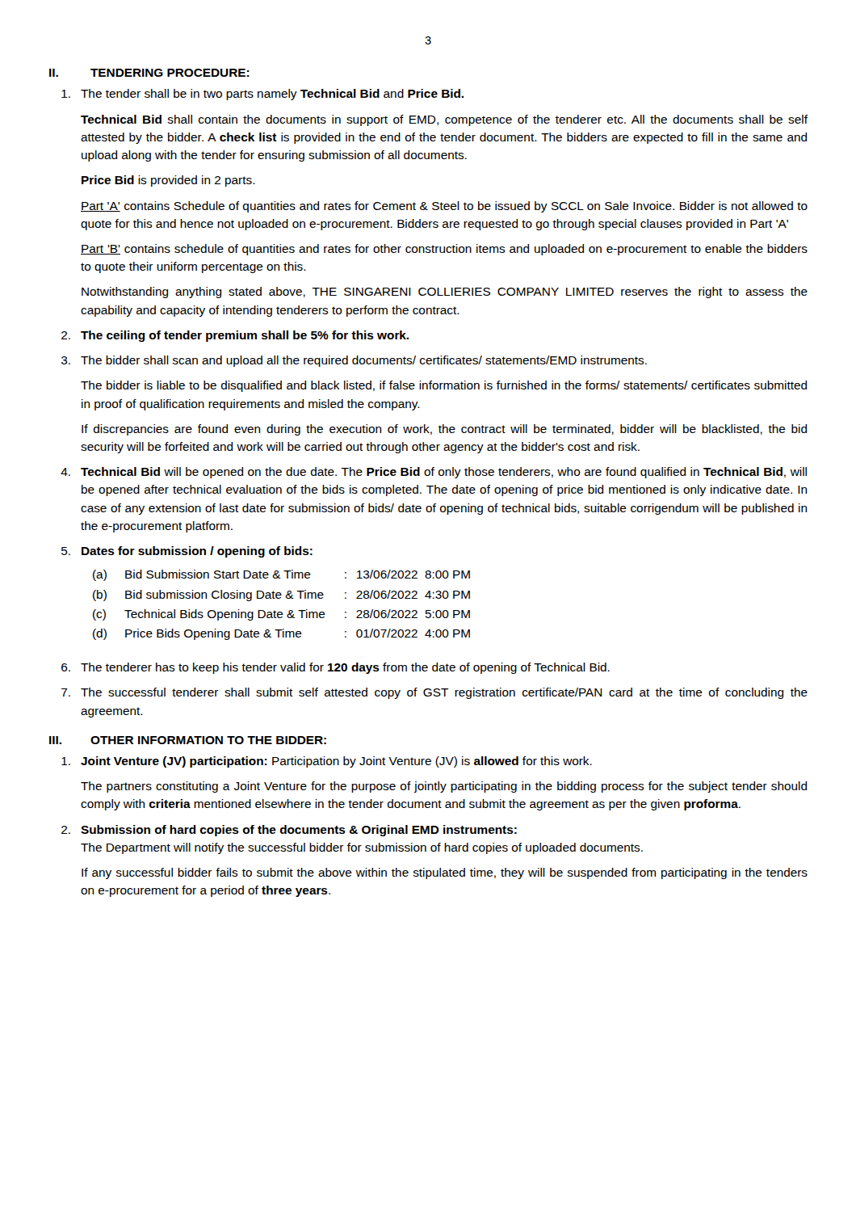3
II.
TENDERING PROCEDURE:
1.
The tender shall be in two parts namely Technical Bid and Price Bid.
Technical Bid shall contain the documents in support of EMD, competence of the tenderer etc. All the documents shall be self attested by the bidder. A check list is provided in the end of the tender document. The bidders are expected to fill in the same and upload along with the tender for ensuring submission of all documents.
Price Bid is provided in 2 parts.
Part 'A' contains Schedule of quantities and rates for Cement & Steel to be issued by SCCL on Sale Invoice. Bidder is not allowed to quote for this and hence not uploaded on e-procurement. Bidders are requested to go through special clauses provided in Part 'A'
Part 'B' contains schedule of quantities and rates for other construction items and uploaded on e-procurement to enable the bidders to quote their uniform percentage on this.
Notwithstanding anything stated above, THE SINGARENI COLLIERIES COMPANY LIMITED reserves the right to assess the capability and capacity of intending tenderers to perform the contract.
2.
The ceiling of tender premium shall be 5% for this work.
3.
The bidder shall scan and upload all the required documents/ certificates/ statements/EMD instruments.
The bidder is liable to be disqualified and black listed, if false information is furnished in the forms/ statements/ certificates submitted in proof of qualification requirements and misled the company.
If discrepancies are found even during the execution of work, the contract will be terminated, bidder will be blacklisted, the bid security will be forfeited and work will be carried out through other agency at the bidder's cost and risk.
4.
Technical Bid will be opened on the due date. The Price Bid of only those tenderers, who are found qualified in Technical Bid, will be opened after technical evaluation of the bids is completed. The date of opening of price bid mentioned is only indicative date. In case of any extension of last date for submission of bids/ date of opening of technical bids, suitable corrigendum will be published in the e-procurement platform.
5.
Dates for submission / opening of bids:
| (a) | Bid Submission Start Date & Time | : | 13/06/2022 8:00 PM |
| (b) | Bid submission Closing Date & Time | : | 28/06/2022 4:30 PM |
| (c) | Technical Bids Opening Date & Time | : | 28/06/2022 5:00 PM |
| (d) | Price Bids Opening Date & Time | : | 01/07/2022 4:00 PM |
6.
The tenderer has to keep his tender valid for 120 days from the date of opening of Technical Bid.
7.
The successful tenderer shall submit self attested copy of GST registration certificate/PAN card at the time of concluding the agreement.
III.
OTHER INFORMATION TO THE BIDDER:
1.
Joint Venture (JV) participation: Participation by Joint Venture (JV) is allowed for this work.
The partners constituting a Joint Venture for the purpose of jointly participating in the bidding process for the subject tender should comply with criteria mentioned elsewhere in the tender document and submit the agreement as per the given proforma.
2.
Submission of hard copies of the documents & Original EMD instruments:
The Department will notify the successful bidder for submission of hard copies of uploaded documents.
If any successful bidder fails to submit the above within the stipulated time, they will be suspended from participating in the tenders on e-procurement for a period of three years.